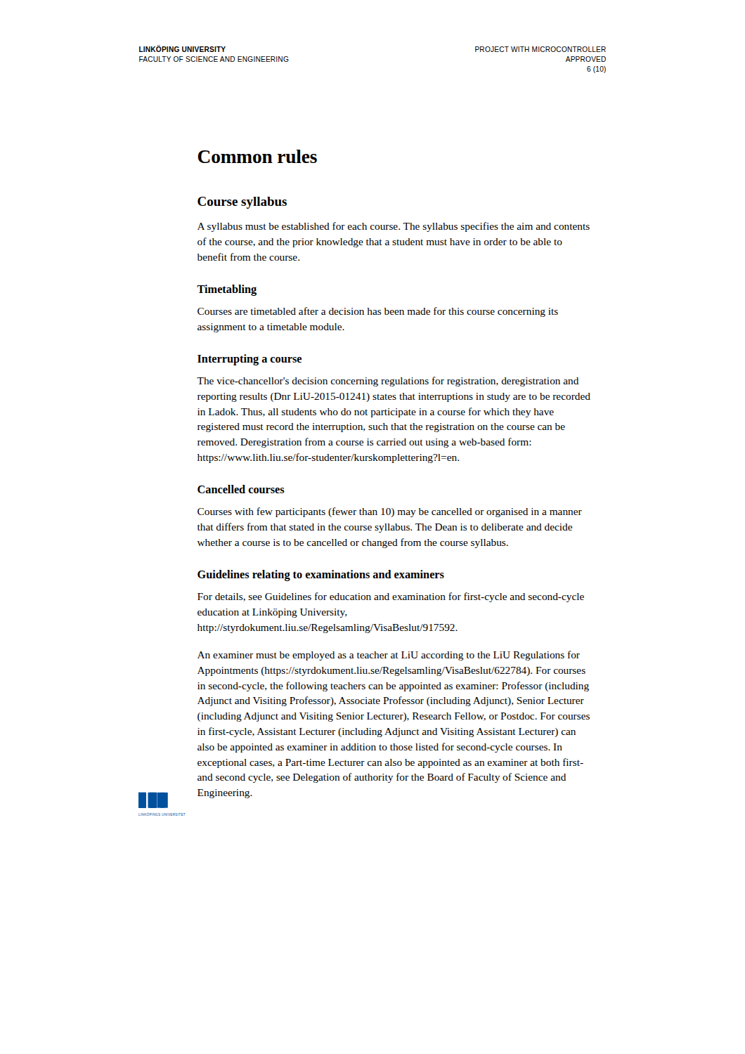Linköping University
Faculty of Science and Engineering
Project with Microcontroller
Approved
6 (10)
Common rules
Course syllabus
A syllabus must be established for each course. The syllabus specifies the aim and contents of the course, and the prior knowledge that a student must have in order to be able to benefit from the course.
Timetabling
Courses are timetabled after a decision has been made for this course concerning its assignment to a timetable module.
Interrupting a course
The vice-chancellor's decision concerning regulations for registration, deregistration and reporting results (Dnr LiU-2015-01241) states that interruptions in study are to be recorded in Ladok. Thus, all students who do not participate in a course for which they have registered must record the interruption, such that the registration on the course can be removed. Deregistration from a course is carried out using a web-based form: https://www.lith.liu.se/for-studenter/kurskomplettering?l=en.
Cancelled courses
Courses with few participants (fewer than 10) may be cancelled or organised in a manner that differs from that stated in the course syllabus. The Dean is to deliberate and decide whether a course is to be cancelled or changed from the course syllabus.
Guidelines relating to examinations and examiners
For details, see Guidelines for education and examination for first-cycle and second-cycle education at Linköping University, http://styrdokument.liu.se/Regelsamling/VisaBeslut/917592.
An examiner must be employed as a teacher at LiU according to the LiU Regulations for Appointments (https://styrdokument.liu.se/Regelsamling/VisaBeslut/622784). For courses in second-cycle, the following teachers can be appointed as examiner: Professor (including Adjunct and Visiting Professor), Associate Professor (including Adjunct), Senior Lecturer (including Adjunct and Visiting Senior Lecturer), Research Fellow, or Postdoc. For courses in first-cycle, Assistant Lecturer (including Adjunct and Visiting Assistant Lecturer) can also be appointed as examiner in addition to those listed for second-cycle courses. In exceptional cases, a Part-time Lecturer can also be appointed as an examiner at both first- and second cycle, see Delegation of authority for the Board of Faculty of Science and Engineering.
LINKÖPINGS UNIVERSITET